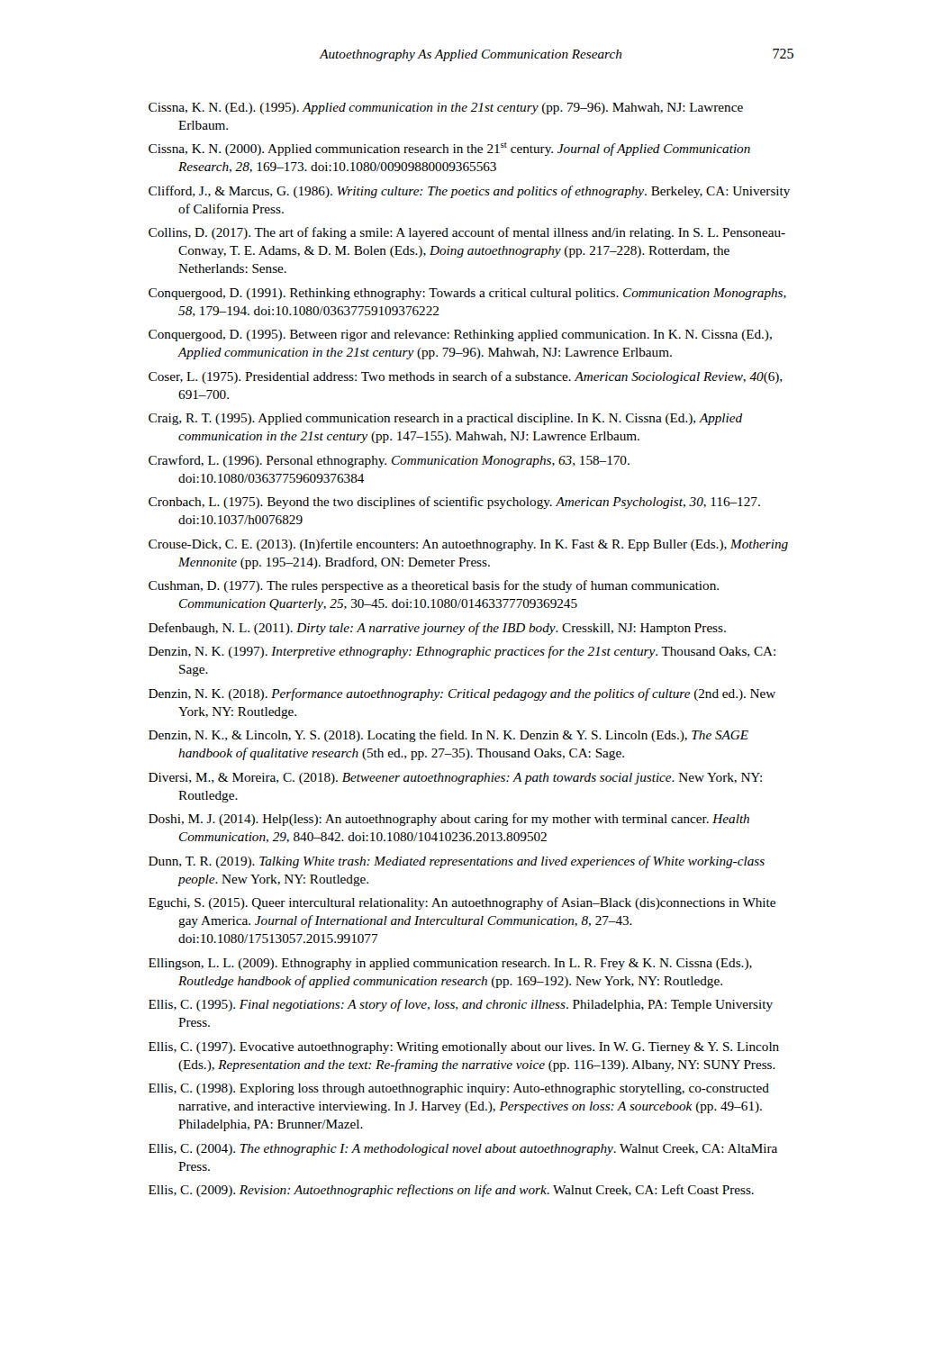Autoethnography As Applied Communication Research 725
Cissna, K. N. (Ed.). (1995). Applied communication in the 21st century (pp. 79–96). Mahwah, NJ: Lawrence Erlbaum.
Cissna, K. N. (2000). Applied communication research in the 21st century. Journal of Applied Communication Research, 28, 169–173. doi:10.1080/00909880009365563
Clifford, J., & Marcus, G. (1986). Writing culture: The poetics and politics of ethnography. Berkeley, CA: University of California Press.
Collins, D. (2017). The art of faking a smile: A layered account of mental illness and/in relating. In S. L. Pensoneau-Conway, T. E. Adams, & D. M. Bolen (Eds.), Doing autoethnography (pp. 217–228). Rotterdam, the Netherlands: Sense.
Conquergood, D. (1991). Rethinking ethnography: Towards a critical cultural politics. Communication Monographs, 58, 179–194. doi:10.1080/03637759109376222
Conquergood, D. (1995). Between rigor and relevance: Rethinking applied communication. In K. N. Cissna (Ed.), Applied communication in the 21st century (pp. 79–96). Mahwah, NJ: Lawrence Erlbaum.
Coser, L. (1975). Presidential address: Two methods in search of a substance. American Sociological Review, 40(6), 691–700.
Craig, R. T. (1995). Applied communication research in a practical discipline. In K. N. Cissna (Ed.), Applied communication in the 21st century (pp. 147–155). Mahwah, NJ: Lawrence Erlbaum.
Crawford, L. (1996). Personal ethnography. Communication Monographs, 63, 158–170. doi:10.1080/03637759609376384
Cronbach, L. (1975). Beyond the two disciplines of scientific psychology. American Psychologist, 30, 116–127. doi:10.1037/h0076829
Crouse-Dick, C. E. (2013). (In)fertile encounters: An autoethnography. In K. Fast & R. Epp Buller (Eds.), Mothering Mennonite (pp. 195–214). Bradford, ON: Demeter Press.
Cushman, D. (1977). The rules perspective as a theoretical basis for the study of human communication. Communication Quarterly, 25, 30–45. doi:10.1080/01463377709369245
Defenbaugh, N. L. (2011). Dirty tale: A narrative journey of the IBD body. Cresskill, NJ: Hampton Press.
Denzin, N. K. (1997). Interpretive ethnography: Ethnographic practices for the 21st century. Thousand Oaks, CA: Sage.
Denzin, N. K. (2018). Performance autoethnography: Critical pedagogy and the politics of culture (2nd ed.). New York, NY: Routledge.
Denzin, N. K., & Lincoln, Y. S. (2018). Locating the field. In N. K. Denzin & Y. S. Lincoln (Eds.), The SAGE handbook of qualitative research (5th ed., pp. 27–35). Thousand Oaks, CA: Sage.
Diversi, M., & Moreira, C. (2018). Betweener autoethnographies: A path towards social justice. New York, NY: Routledge.
Doshi, M. J. (2014). Help(less): An autoethnography about caring for my mother with terminal cancer. Health Communication, 29, 840–842. doi:10.1080/10410236.2013.809502
Dunn, T. R. (2019). Talking White trash: Mediated representations and lived experiences of White working-class people. New York, NY: Routledge.
Eguchi, S. (2015). Queer intercultural relationality: An autoethnography of Asian–Black (dis)connections in White gay America. Journal of International and Intercultural Communication, 8, 27–43. doi:10.1080/17513057.2015.991077
Ellingson, L. L. (2009). Ethnography in applied communication research. In L. R. Frey & K. N. Cissna (Eds.), Routledge handbook of applied communication research (pp. 169–192). New York, NY: Routledge.
Ellis, C. (1995). Final negotiations: A story of love, loss, and chronic illness. Philadelphia, PA: Temple University Press.
Ellis, C. (1997). Evocative autoethnography: Writing emotionally about our lives. In W. G. Tierney & Y. S. Lincoln (Eds.), Representation and the text: Re-framing the narrative voice (pp. 116–139). Albany, NY: SUNY Press.
Ellis, C. (1998). Exploring loss through autoethnographic inquiry: Auto-ethnographic storytelling, co-constructed narrative, and interactive interviewing. In J. Harvey (Ed.), Perspectives on loss: A sourcebook (pp. 49–61). Philadelphia, PA: Brunner/Mazel.
Ellis, C. (2004). The ethnographic I: A methodological novel about autoethnography. Walnut Creek, CA: AltaMira Press.
Ellis, C. (2009). Revision: Autoethnographic reflections on life and work. Walnut Creek, CA: Left Coast Press.